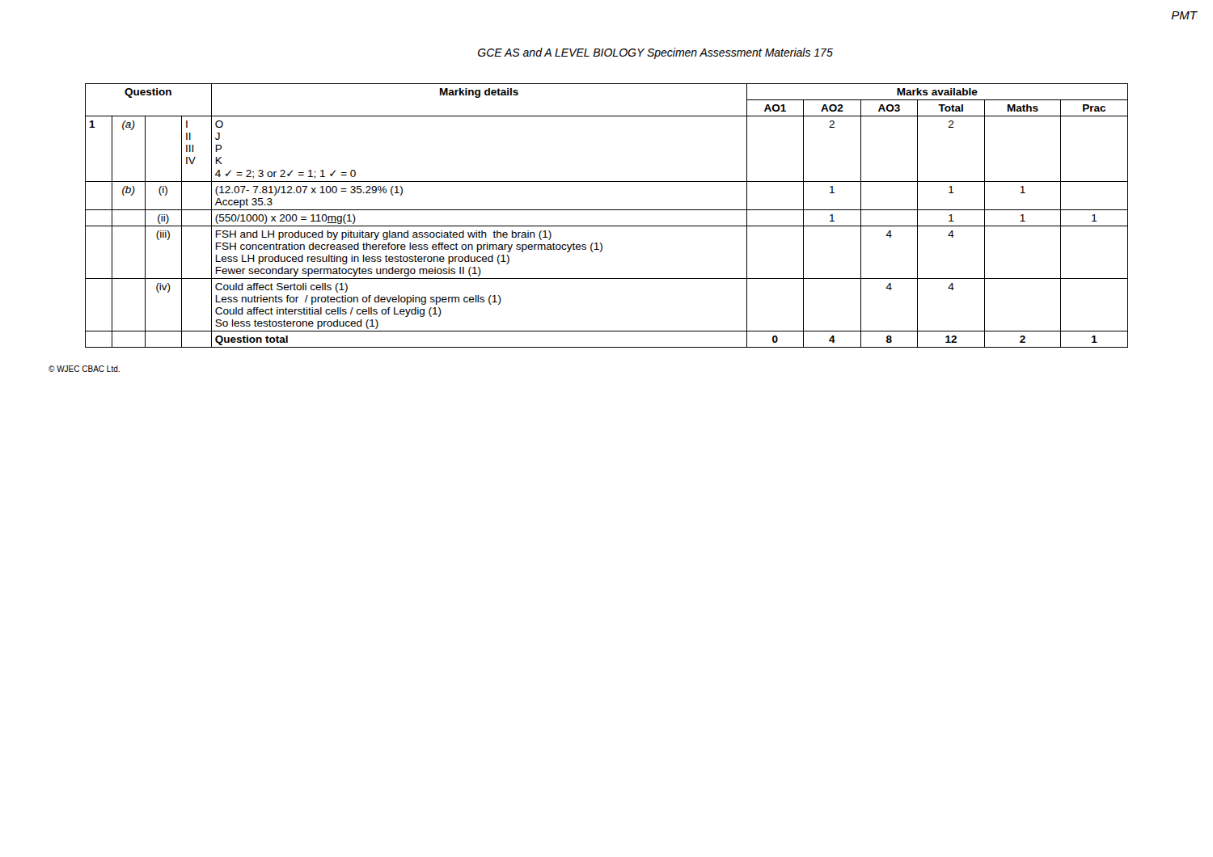PMT
GCE AS and A LEVEL BIOLOGY Specimen Assessment Materials 175
| Question | Marking details | Marks available |
| --- | --- | --- |
| AO1 | AO2 | AO3 | Total | Maths | Prac |
| 1 | (a) | | I II III IV | O J P K 4 ✓ = 2; 3 or 2 ✓ = 1; 1 ✓ = 0 | | 2 | | 2 | | |
| | (b) | (i) | | (12.07- 7.81)/12.07 x 100 = 35.29% (1) Accept 35.3 | | 1 | | 1 | 1 | |
| | | (ii) | | (550/1000) x 200 = 110 mg (1) | | 1 | | 1 | 1 | 1 |
| | | (iii) | | FSH and LH produced by pituitary gland associated with the brain (1) FSH concentration decreased therefore less effect on primary spermatocytes (1) Less LH produced resulting in less testosterone produced (1) Fewer secondary spermatocytes undergo meiosis II (1) | | | 4 | 4 | | |
| | | (iv) | | Could affect Sertoli cells (1) Less nutrients for / protection of developing sperm cells (1) Could affect interstitial cells / cells of Leydig (1) So less testosterone produced (1) | | | 4 | 4 | | |
| | | | | Question total | 0 | 4 | 8 | 12 | 2 | 1 |
© WJEC CBAC Ltd.